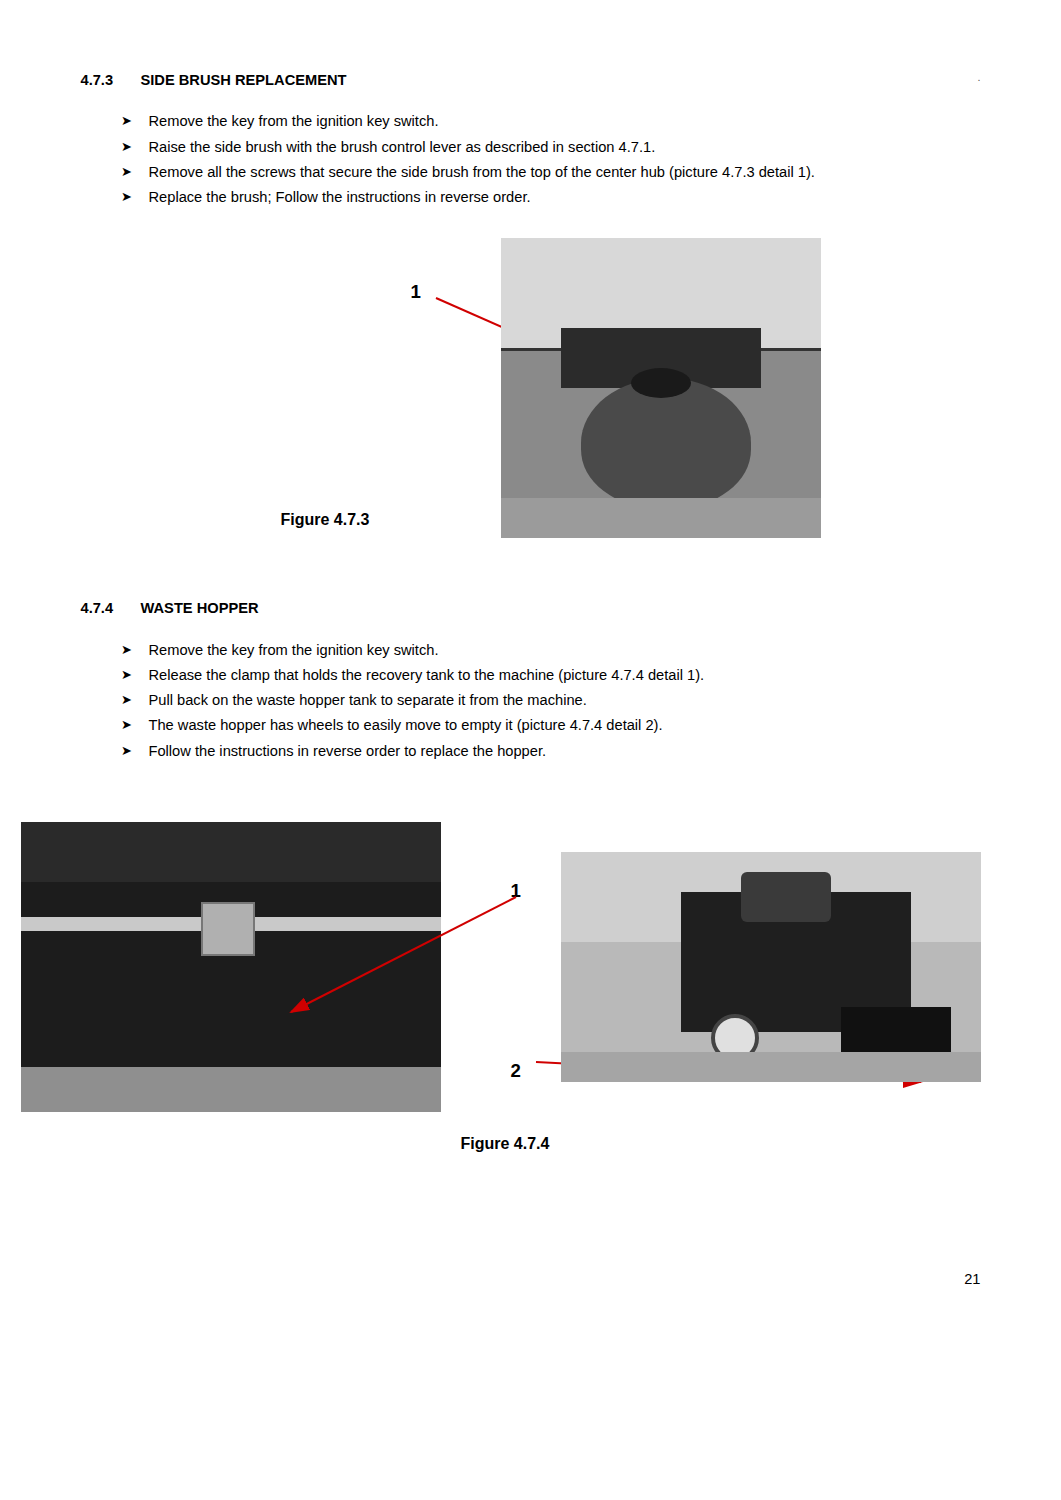. .
4.7.3 SIDE BRUSH REPLACEMENT
Remove the key from the ignition key switch.
Raise the side brush with the brush control lever as described in section 4.7.1.
Remove all the screws that secure the side brush from the top of the center hub (picture 4.7.3 detail 1).
Replace the brush; Follow the instructions in reverse order.
1
Figure 4.7.3
4.7.4 WASTE HOPPER
Remove the key from the ignition key switch.
Release the clamp that holds the recovery tank to the machine (picture 4.7.4 detail 1).
Pull back on the waste hopper tank to separate it from the machine.
The waste hopper has wheels to easily move to empty it (picture 4.7.4 detail 2).
Follow the instructions in reverse order to replace the hopper.
1
2
Figure 4.7.4
21